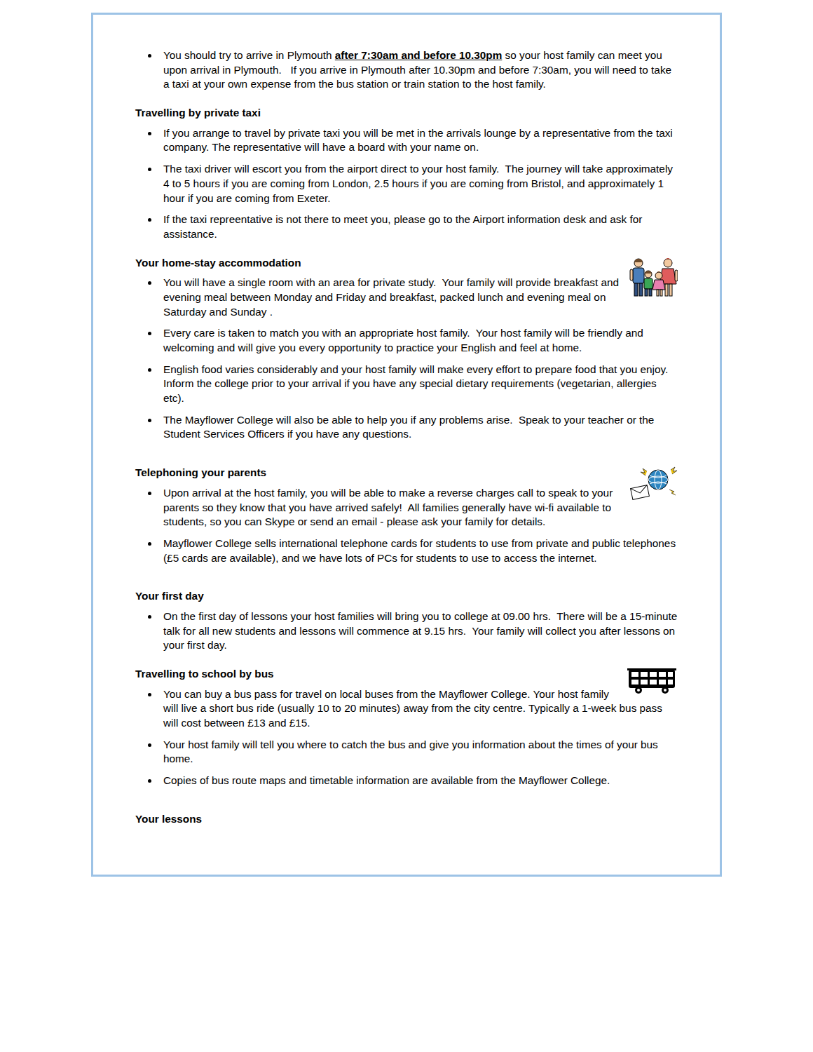You should try to arrive in Plymouth after 7:30am and before 10.30pm so your host family can meet you upon arrival in Plymouth. If you arrive in Plymouth after 10.30pm and before 7:30am, you will need to take a taxi at your own expense from the bus station or train station to the host family.
Travelling by private taxi
If you arrange to travel by private taxi you will be met in the arrivals lounge by a representative from the taxi company. The representative will have a board with your name on.
The taxi driver will escort you from the airport direct to your host family. The journey will take approximately 4 to 5 hours if you are coming from London, 2.5 hours if you are coming from Bristol, and approximately 1 hour if you are coming from Exeter.
If the taxi repreentative is not there to meet you, please go to the Airport information desk and ask for assistance.
Your home-stay accommodation
You will have a single room with an area for private study. Your family will provide breakfast and evening meal between Monday and Friday and breakfast, packed lunch and evening meal on Saturday and Sunday .
Every care is taken to match you with an appropriate host family. Your host family will be friendly and welcoming and will give you every opportunity to practice your English and feel at home.
English food varies considerably and your host family will make every effort to prepare food that you enjoy. Inform the college prior to your arrival if you have any special dietary requirements (vegetarian, allergies etc).
The Mayflower College will also be able to help you if any problems arise. Speak to your teacher or the Student Services Officers if you have any questions.
Telephoning your parents
Upon arrival at the host family, you will be able to make a reverse charges call to speak to your parents so they know that you have arrived safely! All families generally have wi-fi available to students, so you can Skype or send an email - please ask your family for details.
Mayflower College sells international telephone cards for students to use from private and public telephones (£5 cards are available), and we have lots of PCs for students to use to access the internet.
Your first day
On the first day of lessons your host families will bring you to college at 09.00 hrs. There will be a 15-minute talk for all new students and lessons will commence at 9.15 hrs. Your family will collect you after lessons on your first day.
Travelling to school by bus
You can buy a bus pass for travel on local buses from the Mayflower College. Your host family will live a short bus ride (usually 10 to 20 minutes) away from the city centre. Typically a 1-week bus pass will cost between £13 and £15.
Your host family will tell you where to catch the bus and give you information about the times of your bus home.
Copies of bus route maps and timetable information are available from the Mayflower College.
Your lessons